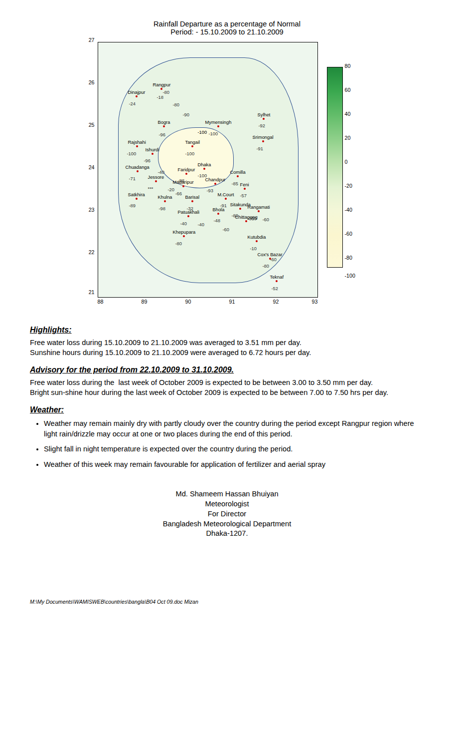Rainfall Departure as a percentage of Normal
Period: - 15.10.2009 to 21.10.2009
27 26 25 24 23 22 21
Dinajpur
-24
Rangpur
-18
Bogra
-96
Rajshahi
-100
Ishurdi
-96
Chuadanga
-71
Jessore
***
Satkhira
-89
Khulna
-98
Tangail
-100
-100
Dhaka
-100
Mymensingh
-100
Sylhet
-92
Srimongal
-91
Faridpur
-88
Madaripur
-66
Chandpur
-93
Comilla
-85
Feni
-57
M.Court
-91
Barisal
-32
Patuakhali
-40
Bhola
-48
Sitakunda
-80
Rangamati
-60
Chittagong
-33
Khepupara
-80
Kutubdia
-10
Cox's Bazar
-80
Teknaf
-52
-80
-80
-90
-40
-20
-40
-60
-60
-60
88 89 90 91 92 93
80 60 40 20 0 -20 -40 -60 -80 -100
Highlights:
Free water loss during 15.10.2009 to 21.10.2009 was averaged to 3.51 mm per day.
Sunshine hours during 15.10.2009 to 21.10.2009 were averaged to 6.72 hours per day.
Advisory for the period from 22.10.2009 to 31.10.2009.
Free water loss during the last week of October 2009 is expected to be between 3.00 to 3.50 mm per day.
Bright sun-shine hour during the last week of October 2009 is expected to be between 7.00 to 7.50 hrs per day.
Weather:
Weather may remain mainly dry with partly cloudy over the country during the period except Rangpur region where light rain/drizzle may occur at one or two places during the end of this period.
Slight fall in night temperature is expected over the country during the period.
Weather of this week may remain favourable for application of fertilizer and aerial spray
Md. Shameem Hassan Bhuiyan
Meteorologist
For Director
Bangladesh Meteorological Department
Dhaka-1207.
M:\My Documents\WAMISWEB\countries\bangla\B04 Oct 09.doc Mizan